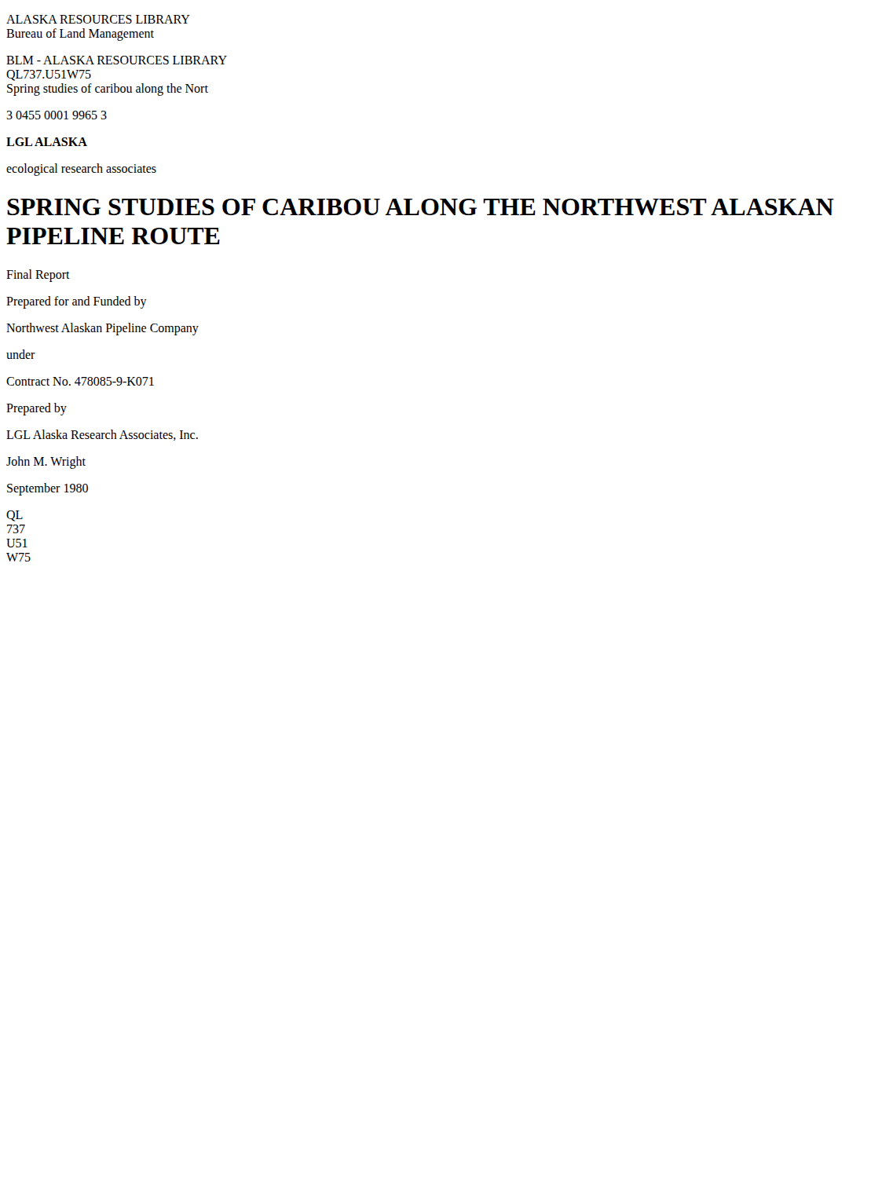ALASKA RESOURCES LIBRARY
Bureau of Land Management
BLM - ALASKA RESOURCES LIBRARY
QL737.U51W75
Spring studies of caribou along the Nort
3 0455 0001 9965 3
LGL ALASKA
ecological research associates
SPRING STUDIES OF CARIBOU ALONG THE NORTHWEST ALASKAN PIPELINE ROUTE
Final Report
Prepared for and Funded by
Northwest Alaskan Pipeline Company
under
Contract No. 478085-9-K071
Prepared by
LGL Alaska Research Associates, Inc.
John M. Wright
September 1980
QL
737
U51
W75